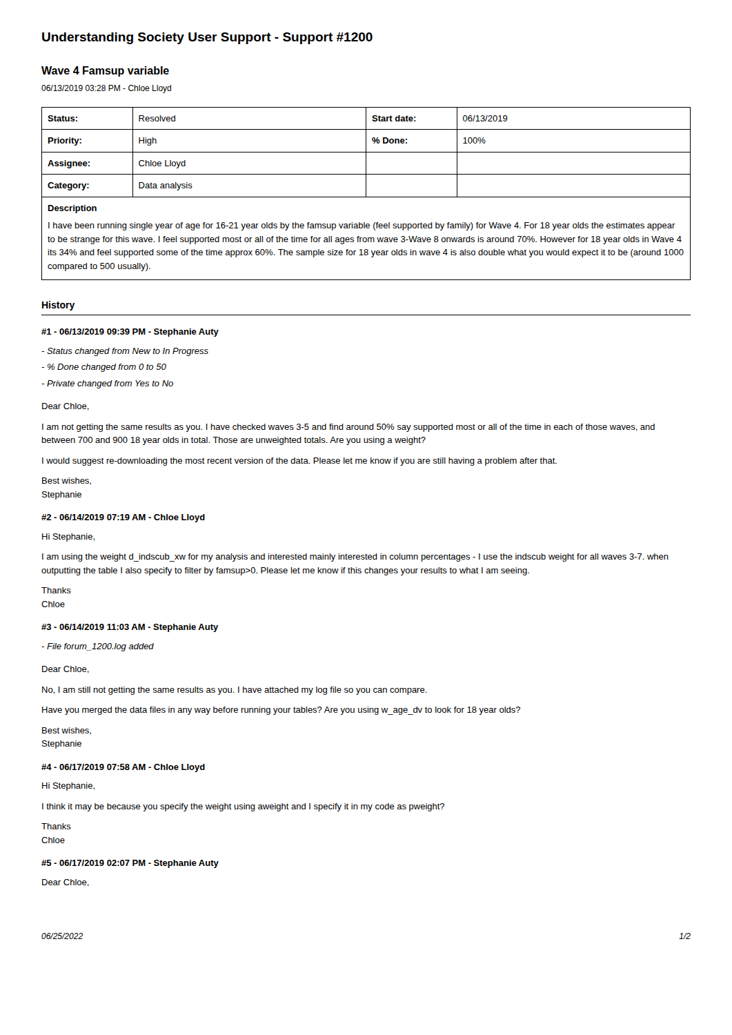Understanding Society User Support - Support #1200
Wave 4 Famsup variable
06/13/2019 03:28 PM - Chloe Lloyd
| Status: | Resolved | Start date: | 06/13/2019 |
| Priority: | High | % Done: | 100% |
| Assignee: | Chloe Lloyd | | |
| Category: | Data analysis | | |
Description
I have been running single year of age for 16-21 year olds by the famsup variable (feel supported by family) for Wave 4. For 18 year olds the estimates appear to be strange for this wave. I feel supported most or all of the time for all ages from wave 3-Wave 8 onwards is around 70%. However for 18 year olds in Wave 4 its 34% and feel supported some of the time approx 60%. The sample size for 18 year olds in wave 4 is also double what you would expect it to be (around 1000 compared to 500 usually).
History
#1 - 06/13/2019 09:39 PM - Stephanie Auty
- Status changed from New to In Progress
- % Done changed from 0 to 50
- Private changed from Yes to No
Dear Chloe,
I am not getting the same results as you. I have checked waves 3-5 and find around 50% say supported most or all of the time in each of those waves, and between 700 and 900 18 year olds in total. Those are unweighted totals. Are you using a weight?
I would suggest re-downloading the most recent version of the data. Please let me know if you are still having a problem after that.
Best wishes,
Stephanie
#2 - 06/14/2019 07:19 AM - Chloe Lloyd
Hi Stephanie,
I am using the weight d_indscub_xw for my analysis and interested mainly interested in column percentages - I use the indscub weight for all waves 3-7. when outputting the table I also specify to filter by famsup>0. Please let me know if this changes your results to what I am seeing.
Thanks
Chloe
#3 - 06/14/2019 11:03 AM - Stephanie Auty
- File forum_1200.log added
Dear Chloe,
No, I am still not getting the same results as you. I have attached my log file so you can compare.
Have you merged the data files in any way before running your tables? Are you using w_age_dv to look for 18 year olds?
Best wishes,
Stephanie
#4 - 06/17/2019 07:58 AM - Chloe Lloyd
Hi Stephanie,
I think it may be because you specify the weight using aweight and I specify it in my code as pweight?
Thanks
Chloe
#5 - 06/17/2019 02:07 PM - Stephanie Auty
Dear Chloe,
06/25/2022 1/2